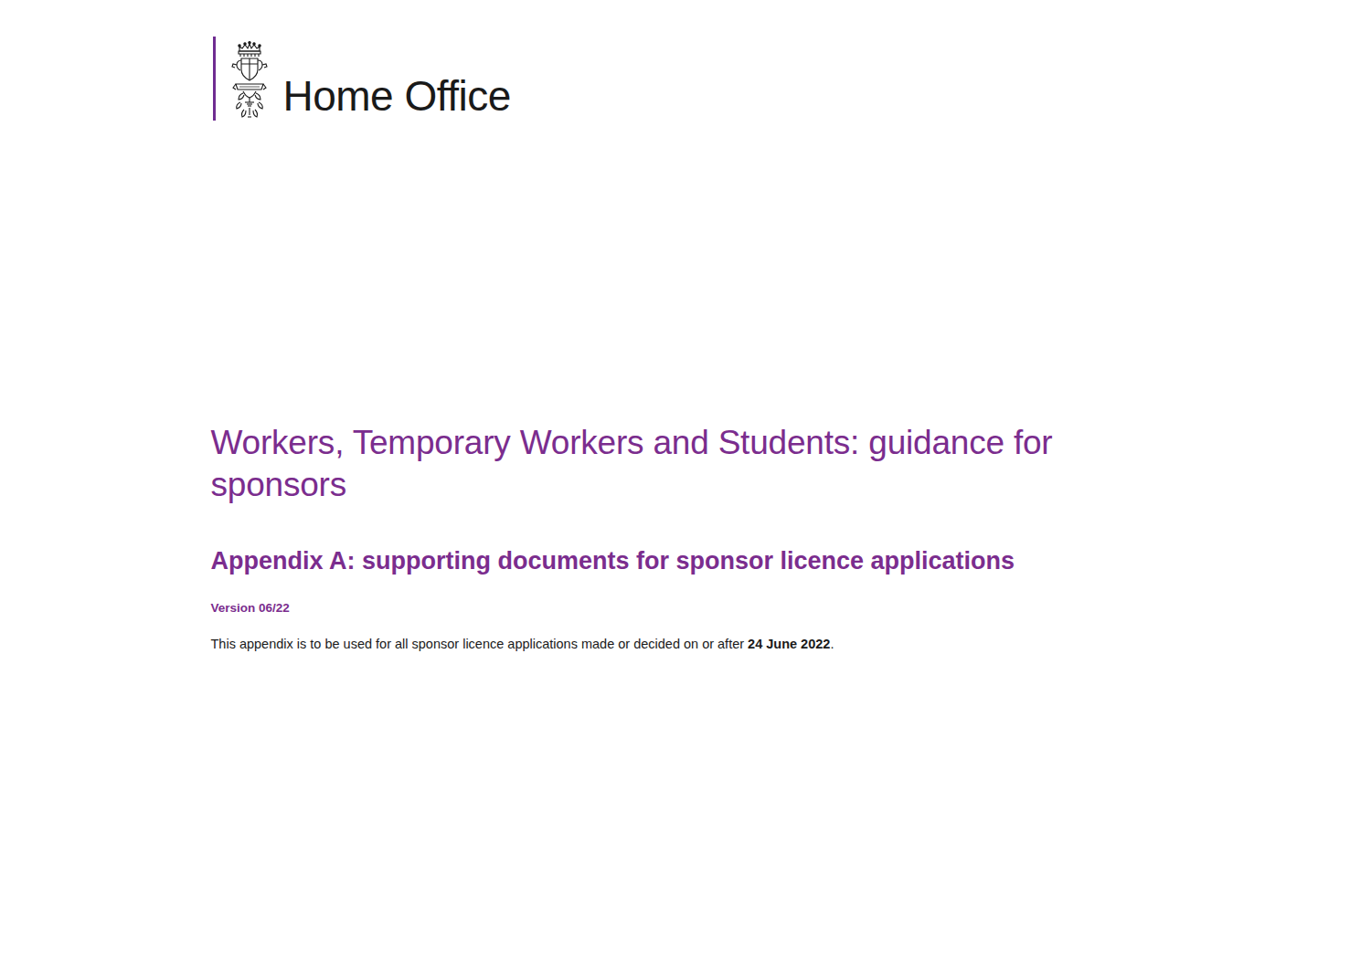Home Office
Workers, Temporary Workers and Students: guidance for sponsors
Appendix A: supporting documents for sponsor licence applications
Version 06/22
This appendix is to be used for all sponsor licence applications made or decided on or after 24 June 2022.